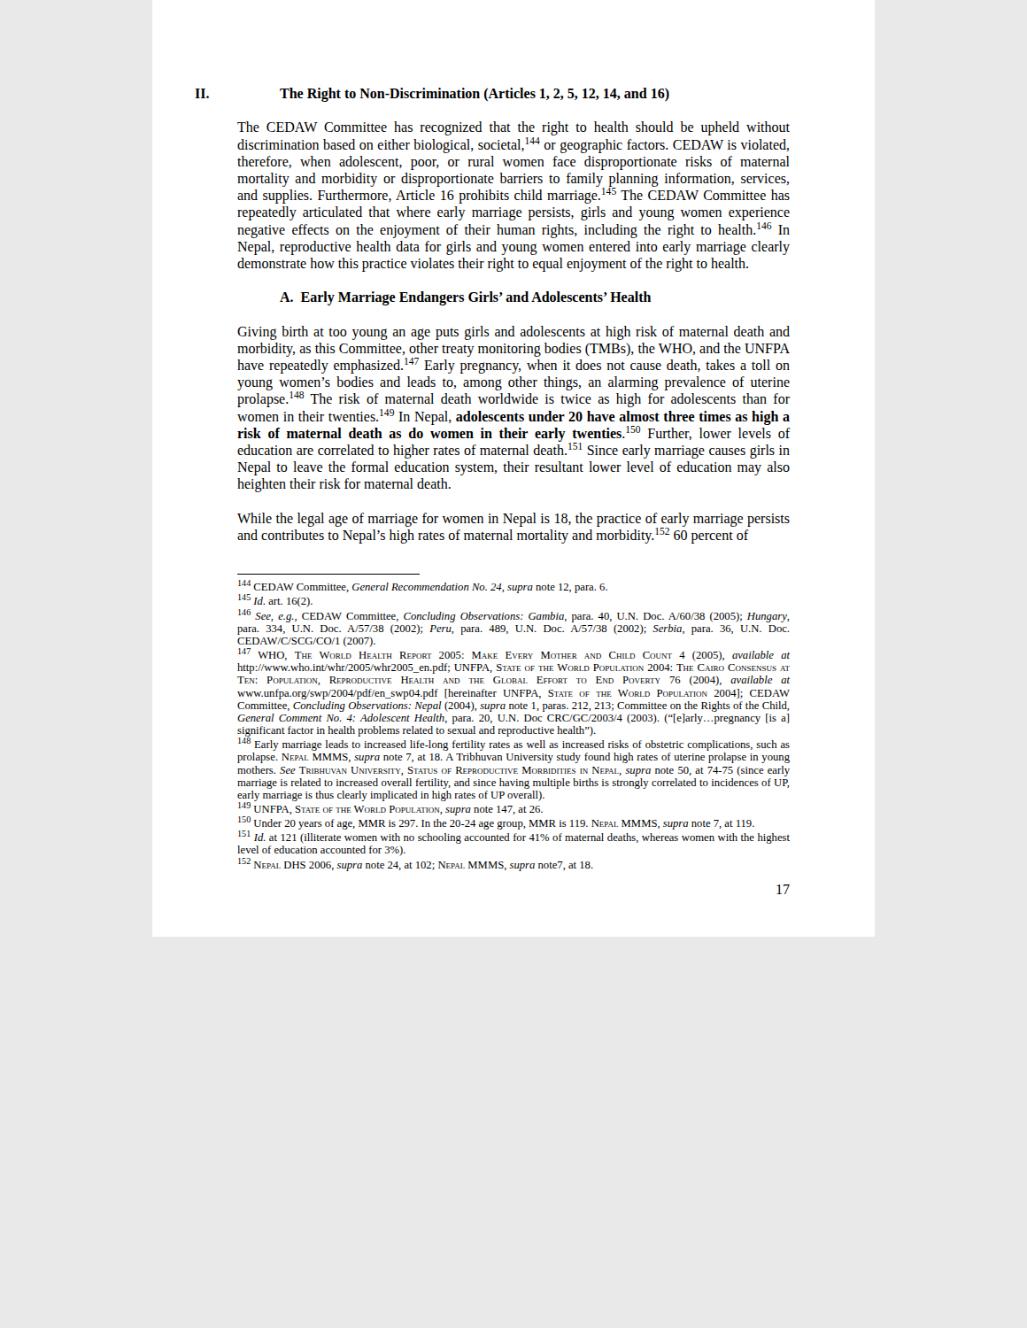II. The Right to Non-Discrimination (Articles 1, 2, 5, 12, 14, and 16)
The CEDAW Committee has recognized that the right to health should be upheld without discrimination based on either biological, societal,144 or geographic factors. CEDAW is violated, therefore, when adolescent, poor, or rural women face disproportionate risks of maternal mortality and morbidity or disproportionate barriers to family planning information, services, and supplies. Furthermore, Article 16 prohibits child marriage.145 The CEDAW Committee has repeatedly articulated that where early marriage persists, girls and young women experience negative effects on the enjoyment of their human rights, including the right to health.146 In Nepal, reproductive health data for girls and young women entered into early marriage clearly demonstrate how this practice violates their right to equal enjoyment of the right to health.
A. Early Marriage Endangers Girls’ and Adolescents’ Health
Giving birth at too young an age puts girls and adolescents at high risk of maternal death and morbidity, as this Committee, other treaty monitoring bodies (TMBs), the WHO, and the UNFPA have repeatedly emphasized.147 Early pregnancy, when it does not cause death, takes a toll on young women’s bodies and leads to, among other things, an alarming prevalence of uterine prolapse.148 The risk of maternal death worldwide is twice as high for adolescents than for women in their twenties.149 In Nepal, adolescents under 20 have almost three times as high a risk of maternal death as do women in their early twenties.150 Further, lower levels of education are correlated to higher rates of maternal death.151 Since early marriage causes girls in Nepal to leave the formal education system, their resultant lower level of education may also heighten their risk for maternal death.
While the legal age of marriage for women in Nepal is 18, the practice of early marriage persists and contributes to Nepal’s high rates of maternal mortality and morbidity.152 60 percent of
144 CEDAW Committee, General Recommendation No. 24, supra note 12, para. 6.
145 Id. art. 16(2).
146 See, e.g., CEDAW Committee, Concluding Observations: Gambia, para. 40, U.N. Doc. A/60/38 (2005); Hungary, para. 334, U.N. Doc. A/57/38 (2002); Peru, para. 489, U.N. Doc. A/57/38 (2002); Serbia, para. 36, U.N. Doc. CEDAW/C/SCG/CO/1 (2007).
147 WHO, The World Health Report 2005: Make Every Mother and Child Count 4 (2005), available at http://www.who.int/whr/2005/whr2005_en.pdf; UNFPA, State of the World Population 2004: The Cairo Consensus at Ten: Population, Reproductive Health and the Global Effort to End Poverty 76 (2004), available at www.unfpa.org/swp/2004/pdf/en_swp04.pdf [hereinafter UNFPA, State of the World Population 2004]; CEDAW Committee, Concluding Observations: Nepal (2004), supra note 1, paras. 212, 213; Committee on the Rights of the Child, General Comment No. 4: Adolescent Health, para. 20, U.N. Doc CRC/GC/2003/4 (2003). (“[e]arly…pregnancy [is a] significant factor in health problems related to sexual and reproductive health”).
148 Early marriage leads to increased life-long fertility rates as well as increased risks of obstetric complications, such as prolapse. Nepal MMMS, supra note 7, at 18. A Tribhuvan University study found high rates of uterine prolapse in young mothers. See Tribhuvan University, Status of Reproductive Morbidities in Nepal, supra note 50, at 74-75 (since early marriage is related to increased overall fertility, and since having multiple births is strongly correlated to incidences of UP, early marriage is thus clearly implicated in high rates of UP overall).
149 UNFPA, State of the World Population, supra note 147, at 26.
150 Under 20 years of age, MMR is 297. In the 20-24 age group, MMR is 119. Nepal MMMS, supra note 7, at 119.
151 Id. at 121 (illiterate women with no schooling accounted for 41% of maternal deaths, whereas women with the highest level of education accounted for 3%).
152 Nepal DHS 2006, supra note 24, at 102; Nepal MMMS, supra note7, at 18.
17